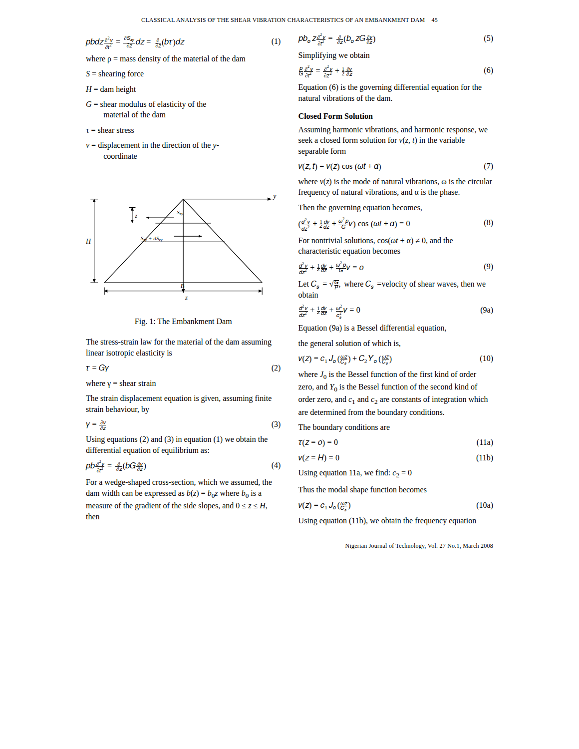Classical Analysis of the Shear Vibration Characteristics of an Embankment Dam 45
pbdz ∂2v∂t2 = ∂Szy∂z dz = ∂∂z (bτ)dz (1)
where ρ = mass density of the material of the dam
S = shearing force
H = dam height
G = shear modulus of elasticity of the material of the dam
τ = shear stress
v = displacement in the direction of the y-coordinate
y z H z Szy Szy + dSzy B
Fig. 1: The Embankment Dam
The stress-strain law for the material of the dam assuming linear isotropic elasticity is
τ=Gγ (2)
where γ = shear strain
The strain displacement equation is given, assuming finite strain behaviour, by
γ= ∂v∂z (3)
Using equations (2) and (3) in equation (1) we obtain the differential equation of equilibrium as:
pb ∂2v∂t2 = ∂∂z ( bG ∂v∂z ) (4)
For a wedge-shaped cross-section, which we assumed, the dam width can be expressed as b(z) = b0z where b0 is a measure of the gradient of the side slopes, and 0 ≤ z ≤ H, then
pboz ∂2v∂t2 = ∂∂z ( bozG ∂v∂z ) (5)
Simplifying we obtain
pG ∂2v∂t2 = ∂2v∂z2 + 12 ∂v∂z (6)
Equation (6) is the governing differential equation for the natural vibrations of the dam.
Closed Form Solution
Assuming harmonic vibrations, and harmonic response, we seek a closed form solution for v(z, t) in the variable separable form
v(z,t) = v(z) cos(ωt+α) (7)
where v(z) is the mode of natural vibrations, ω is the circular frequency of natural vibrations, and α is the phase.
Then the governing equation becomes,
( d2vdz2 + 1z dvdz + ω2pG v ) cos(ωt+α) =0 (8)
For nontrivial solutions, cos(ωt + α) ≠ 0, and the characteristic equation becomes
d2vdz2 + 1z dvdz + ω2pG v =o (9)
Let Cs= Gp , where Cs =velocity of shear waves, then we obtain
d2vdz2 + 1z dvdz + ω2cs2 v =0 (9a)
Equation (9a) is a Bessel differential equation,
the general solution of which is,
v(z) = c1 Jo (ωzCs) + C2 Yo (ωzCs) (10)
where J0 is the Bessel function of the first kind of order zero, and Y0 is the Bessel function of the second kind of order zero, and c1 and c2 are constants of integration which are determined from the boundary conditions.
The boundary conditions are
τ(z=o)=0 (11a)
v(z=H)=0 (11b)
Using equation 11a, we find: c2 = 0
Thus the modal shape function becomes
v(z) = c1 Jo (ωzCs) (10a)
Using equation (11b), we obtain the frequency equation
Nigerian Journal of Technology, Vol. 27 No.1, March 2008